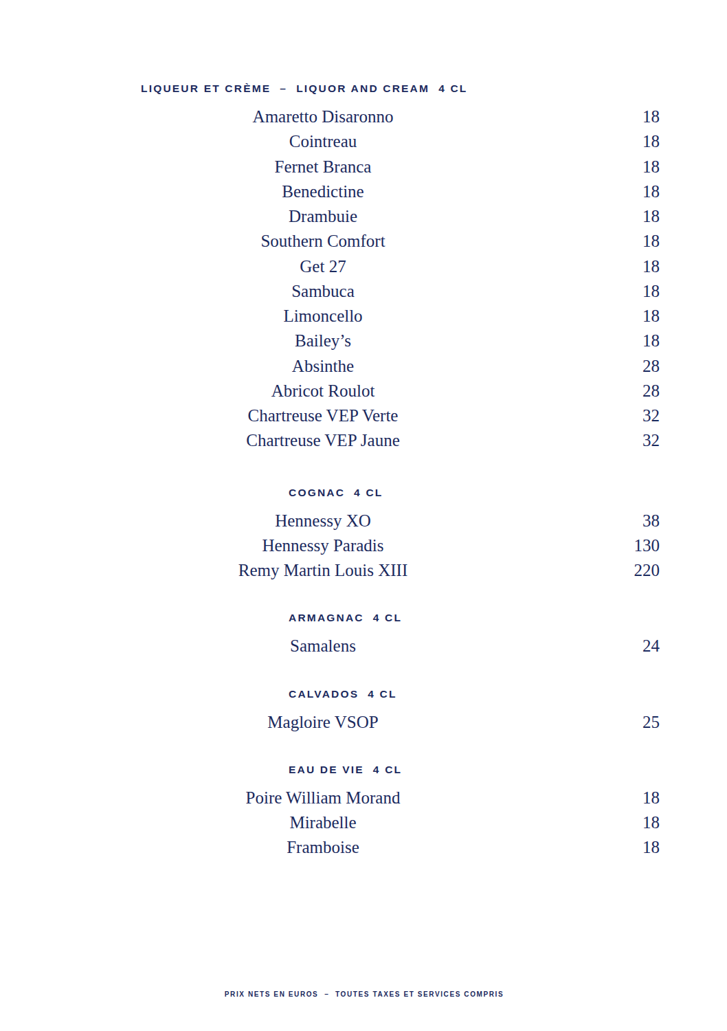Liqueur et Crème – Liquor and Cream 4 cl
Amaretto Disaronno 18
Cointreau 18
Fernet Branca 18
Benedictine 18
Drambuie 18
Southern Comfort 18
Get 2718
Sambuca 18
Limoncello 18
Bailey’s 18
Absinthe 28
Abricot Roulot 28
Chartreuse VEP Verte 32
Chartreuse VEP Jaune 32
Cognac 4 cl
Hennessy XO 38
Hennessy Paradis 130
Remy Martin Louis XIII 220
Armagnac 4 cl
Samalens 24
Calvados 4 cl
Magloire VSOP 25
Eau de Vie 4 cl
Poire William Morand 18
Mirabelle 18
Framboise 18
Prix nets en euros – Toutes taxes et services compris